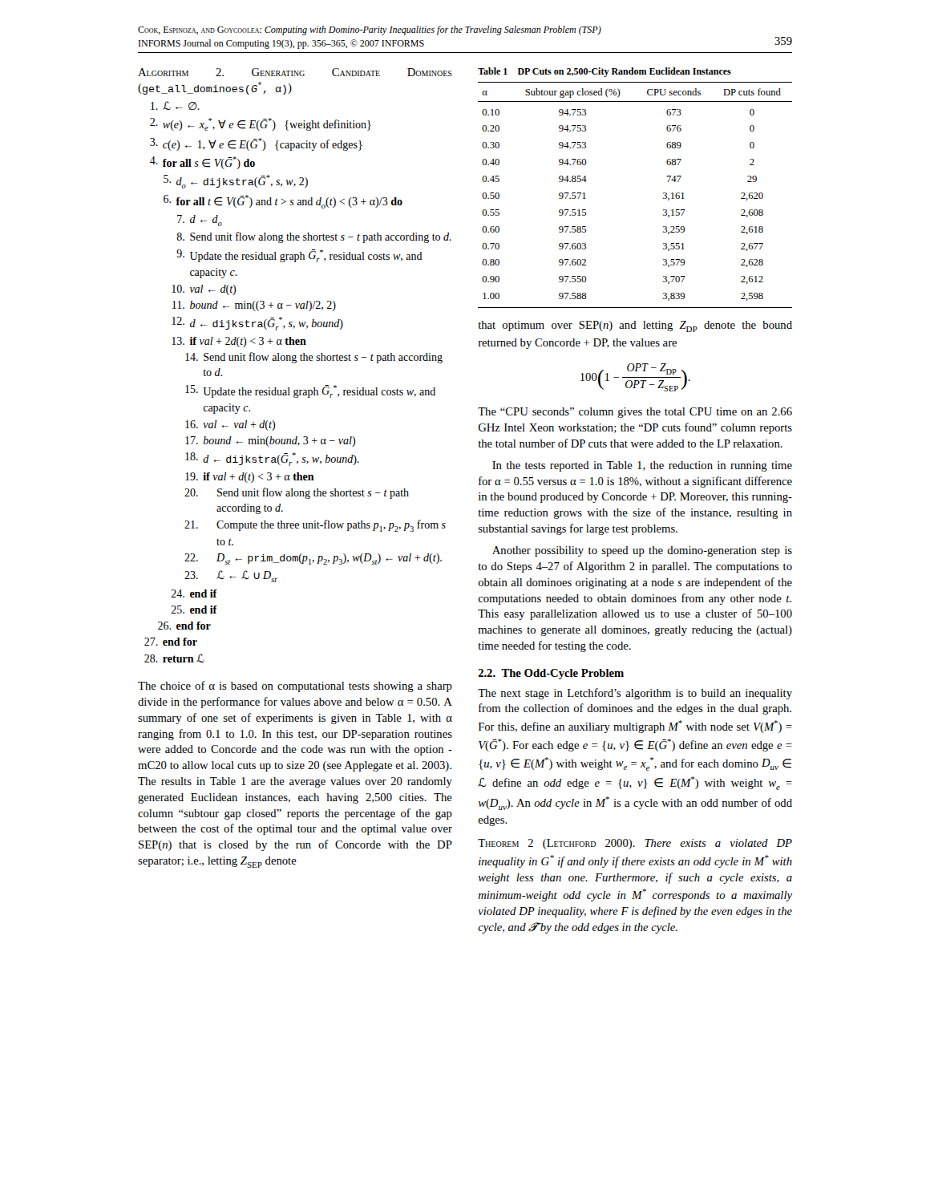Cook, Espinoza, and Goycoolea: Computing with Domino-Parity Inequalities for the Traveling Salesman Problem (TSP)
INFORMS Journal on Computing 19(3), pp. 356–365, © 2007 INFORMS
359
Algorithm 2. Generating Candidate Dominoes (get_all_dominoes(G*, α))
ℒ ← ∅.
w(e) ← xe*, ∀ e ∈ E(Ḡ*) {weight definition}
c(e) ← 1, ∀ e ∈ E(Ḡ*) {capacity of edges}
for all s ∈ V(Ḡ*) do
do ← dijkstra(Ḡ*, s, w, 2)
for all t ∈ V(Ḡ*) and t > s and do(t) < (3 + α)/3 do
d ← do
Send unit flow along the shortest s − t path according to d.
Update the residual graph Ḡr*, residual costs w, and capacity c.
val ← d(t)
bound ← min((3 + α − val)/2, 2)
d ← dijkstra(Ḡr*, s, w, bound)
if val + 2d(t) < 3 + α then
Send unit flow along the shortest s − t path according to d.
Update the residual graph Ḡr*, residual costs w, and capacity c.
val ← val + d(t)
bound ← min(bound, 3 + α − val)
d ← dijkstra(Ḡr*, s, w, bound).
if val + d(t) < 3 + α then
Send unit flow along the shortest s − t path according to d.
Compute the three unit-flow paths p1, p2, p3 from s to t.
Dst ← prim_dom(p1, p2, p3), w(Dst) ← val + d(t).
ℒ ← ℒ ∪ Dst
end if
end if
end for
end for
return ℒ
The choice of α is based on computational tests showing a sharp divide in the performance for values above and below α = 0.50. A summary of one set of experiments is given in Table 1, with α ranging from 0.1 to 1.0. In this test, our DP-separation routines were added to Concorde and the code was run with the option -mC20 to allow local cuts up to size 20 (see Applegate et al. 2003). The results in Table 1 are the average values over 20 randomly generated Euclidean instances, each having 2,500 cities. The column “subtour gap closed” reports the percentage of the gap between the cost of the optimal tour and the optimal value over SEP(n) that is closed by the run of Concorde with the DP separator; i.e., letting ZSEP denote
Table 1 DP Cuts on 2,500-City Random Euclidean Instances
| α | Subtour gap closed (%) | CPU seconds | DP cuts found |
| --- | --- | --- | --- |
| 0.10 | 94.753 | 673 | 0 |
| 0.20 | 94.753 | 676 | 0 |
| 0.30 | 94.753 | 689 | 0 |
| 0.40 | 94.760 | 687 | 2 |
| 0.45 | 94.854 | 747 | 29 |
| 0.50 | 97.571 | 3,161 | 2,620 |
| 0.55 | 97.515 | 3,157 | 2,608 |
| 0.60 | 97.585 | 3,259 | 2,618 |
| 0.70 | 97.603 | 3,551 | 2,677 |
| 0.80 | 97.602 | 3,579 | 2,628 |
| 0.90 | 97.550 | 3,707 | 2,612 |
| 1.00 | 97.588 | 3,839 | 2,598 |
that optimum over SEP(n) and letting ZDP denote the bound returned by Concorde + DP, the values are
100(1 − OPT − ZDP OPT − ZSEP).
The “CPU seconds” column gives the total CPU time on an 2.66 GHz Intel Xeon workstation; the “DP cuts found” column reports the total number of DP cuts that were added to the LP relaxation.
In the tests reported in Table 1, the reduction in running time for α = 0.55 versus α = 1.0 is 18%, without a significant difference in the bound produced by Concorde + DP. Moreover, this running-time reduction grows with the size of the instance, resulting in substantial savings for large test problems.
Another possibility to speed up the domino-generation step is to do Steps 4–27 of Algorithm 2 in parallel. The computations to obtain all dominoes originating at a node s are independent of the computations needed to obtain dominoes from any other node t. This easy parallelization allowed us to use a cluster of 50–100 machines to generate all dominoes, greatly reducing the (actual) time needed for testing the code.
2.2. The Odd-Cycle Problem
The next stage in Letchford’s algorithm is to build an inequality from the collection of dominoes and the edges in the dual graph. For this, define an auxiliary multigraph M* with node set V(M*) = V(Ḡ*). For each edge e = {u, v} ∈ E(Ḡ*) define an even edge e = {u, v} ∈ E(M*) with weight we = xe*, and for each domino Duv ∈ ℒ define an odd edge e = {u, v} ∈ E(M*) with weight we = w(Duv). An odd cycle in M* is a cycle with an odd number of odd edges.
Theorem 2 (Letchford 2000). There exists a violated DP inequality in G* if and only if there exists an odd cycle in M* with weight less than one. Furthermore, if such a cycle exists, a minimum-weight odd cycle in M* corresponds to a maximally violated DP inequality, where F is defined by the even edges in the cycle, and 𝓣 by the odd edges in the cycle.